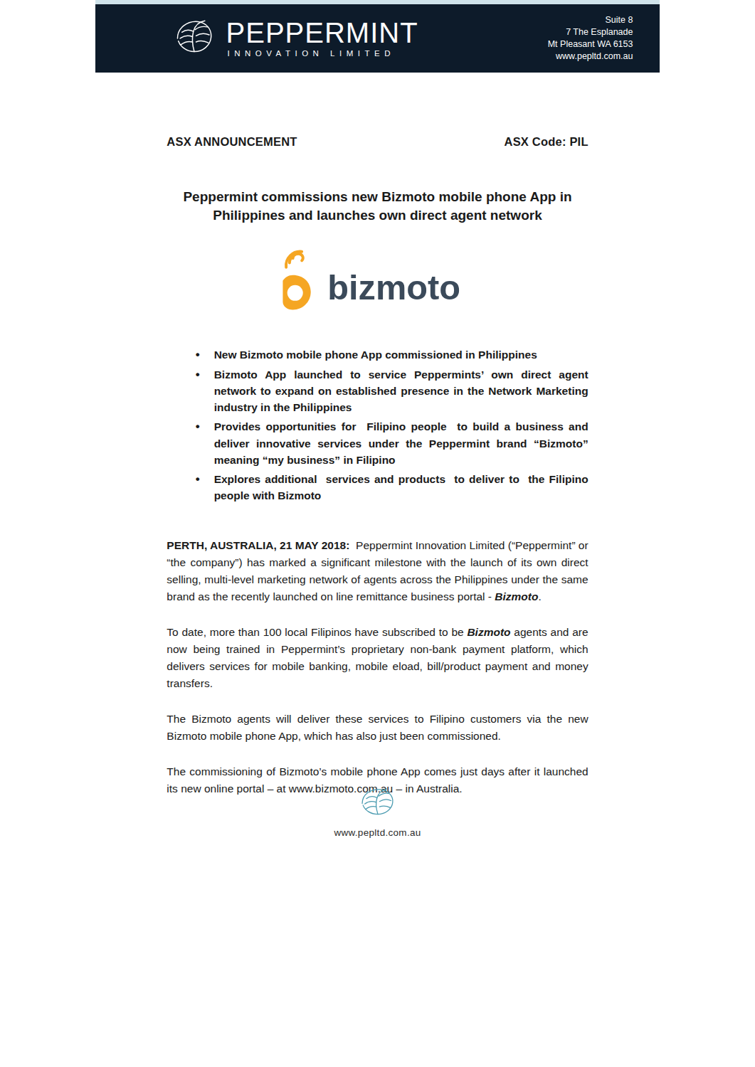PEPPERMINT
INNOVATION LIMITED
Suite 8
7 The Esplanade
Mt Pleasant WA 6153
www.pepltd.com.au
ASX ANNOUNCEMENT ASX Code: PIL
Peppermint commissions new Bizmoto mobile phone App in Philippines and launches own direct agent network
bizmoto
New Bizmoto mobile phone App commissioned in Philippines
Bizmoto App launched to service Peppermints’ own direct agent network to expand on established presence in the Network Marketing industry in the Philippines
Provides opportunities for Filipino people to build a business and deliver innovative services under the Peppermint brand “Bizmoto” meaning “my business” in Filipino
Explores additional services and products to deliver to the Filipino people with Bizmoto
PERTH, AUSTRALIA, 21 MAY 2018: Peppermint Innovation Limited (“Peppermint” or “the company”) has marked a significant milestone with the launch of its own direct selling, multi-level marketing network of agents across the Philippines under the same brand as the recently launched on line remittance business portal - Bizmoto.
To date, more than 100 local Filipinos have subscribed to be Bizmoto agents and are now being trained in Peppermint’s proprietary non-bank payment platform, which delivers services for mobile banking, mobile eload, bill/product payment and money transfers.
The Bizmoto agents will deliver these services to Filipino customers via the new Bizmoto mobile phone App, which has also just been commissioned.
The commissioning of Bizmoto’s mobile phone App comes just days after it launched its new online portal – at www.bizmoto.com.au – in Australia.
www.pepltd.com.au